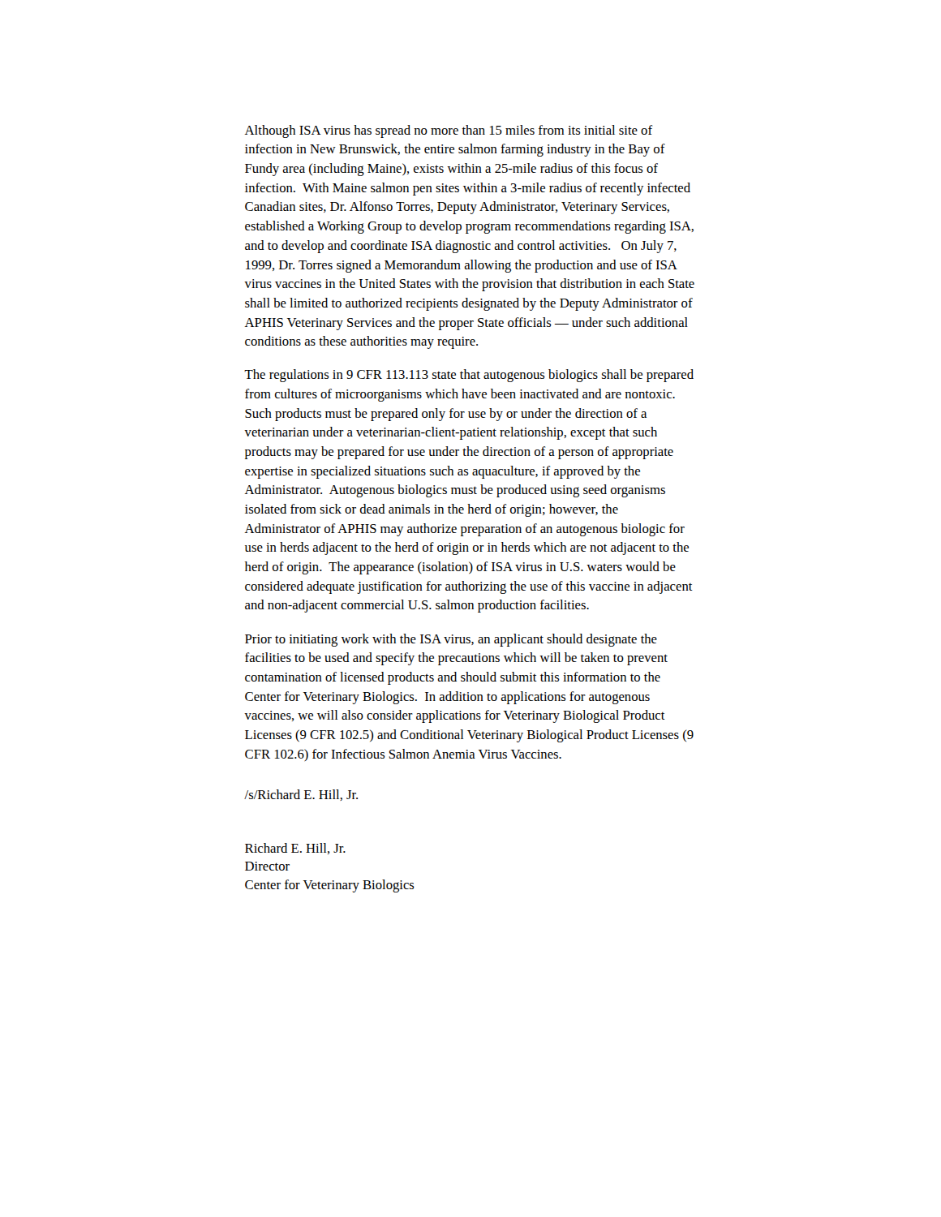Although ISA virus has spread no more than 15 miles from its initial site of infection in New Brunswick, the entire salmon farming industry in the Bay of Fundy area (including Maine), exists within a 25-mile radius of this focus of infection. With Maine salmon pen sites within a 3-mile radius of recently infected Canadian sites, Dr. Alfonso Torres, Deputy Administrator, Veterinary Services, established a Working Group to develop program recommendations regarding ISA, and to develop and coordinate ISA diagnostic and control activities. On July 7, 1999, Dr. Torres signed a Memorandum allowing the production and use of ISA virus vaccines in the United States with the provision that distribution in each State shall be limited to authorized recipients designated by the Deputy Administrator of APHIS Veterinary Services and the proper State officials — under such additional conditions as these authorities may require.
The regulations in 9 CFR 113.113 state that autogenous biologics shall be prepared from cultures of microorganisms which have been inactivated and are nontoxic. Such products must be prepared only for use by or under the direction of a veterinarian under a veterinarian-client-patient relationship, except that such products may be prepared for use under the direction of a person of appropriate expertise in specialized situations such as aquaculture, if approved by the Administrator. Autogenous biologics must be produced using seed organisms isolated from sick or dead animals in the herd of origin; however, the Administrator of APHIS may authorize preparation of an autogenous biologic for use in herds adjacent to the herd of origin or in herds which are not adjacent to the herd of origin. The appearance (isolation) of ISA virus in U.S. waters would be considered adequate justification for authorizing the use of this vaccine in adjacent and non-adjacent commercial U.S. salmon production facilities.
Prior to initiating work with the ISA virus, an applicant should designate the facilities to be used and specify the precautions which will be taken to prevent contamination of licensed products and should submit this information to the Center for Veterinary Biologics. In addition to applications for autogenous vaccines, we will also consider applications for Veterinary Biological Product Licenses (9 CFR 102.5) and Conditional Veterinary Biological Product Licenses (9 CFR 102.6) for Infectious Salmon Anemia Virus Vaccines.
/s/Richard E. Hill, Jr.
Richard E. Hill, Jr.
Director
Center for Veterinary Biologics